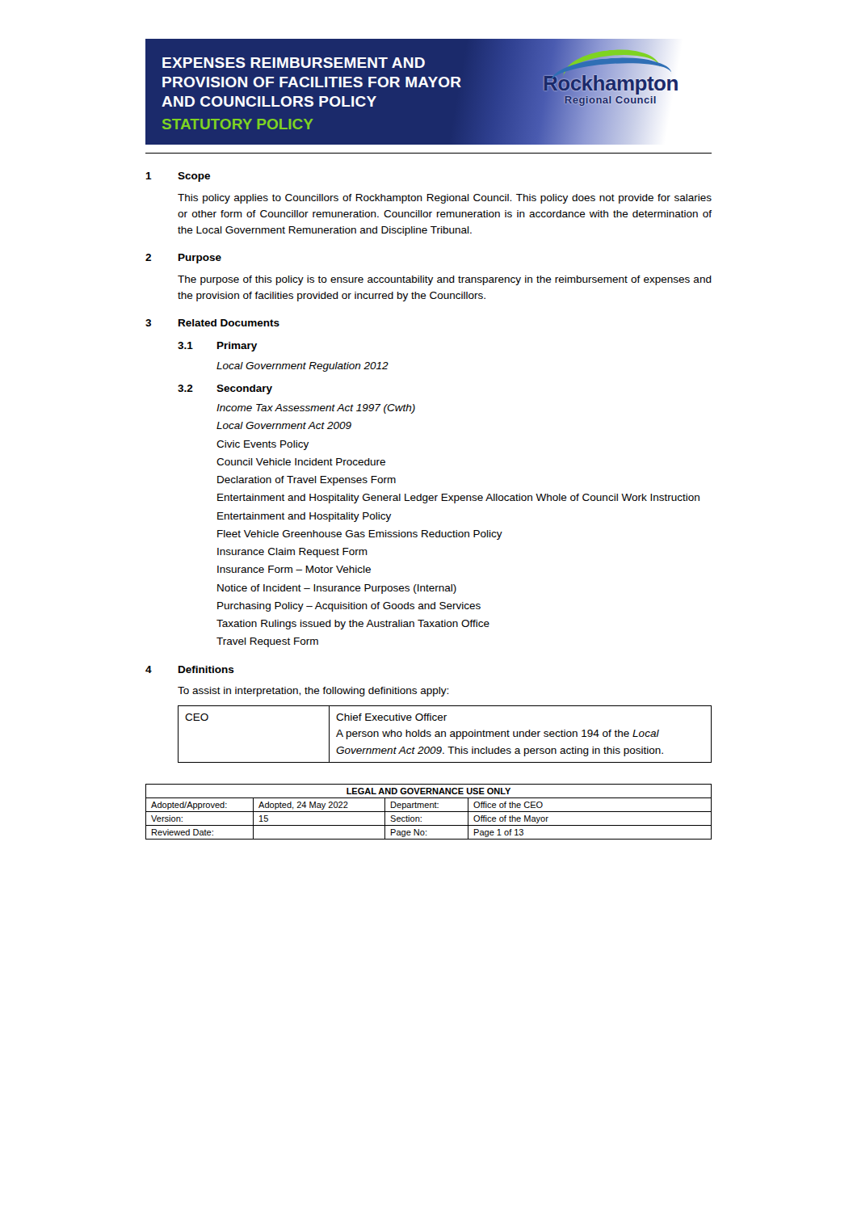Expenses Reimbursement and
Provision of Facilities for Mayor
and Councillors Policy
Statutory Policy
Rockhampton
Regional Council
1 Scope
This policy applies to Councillors of Rockhampton Regional Council. This policy does not provide for salaries or other form of Councillor remuneration. Councillor remuneration is in accordance with the determination of the Local Government Remuneration and Discipline Tribunal.
2 Purpose
The purpose of this policy is to ensure accountability and transparency in the reimbursement of expenses and the provision of facilities provided or incurred by the Councillors.
3 Related Documents
3.1 Primary
Local Government Regulation 2012
3.2 Secondary
Income Tax Assessment Act 1997 (Cwth)
Local Government Act 2009
Civic Events Policy
Council Vehicle Incident Procedure
Declaration of Travel Expenses Form
Entertainment and Hospitality General Ledger Expense Allocation Whole of Council Work Instruction
Entertainment and Hospitality Policy
Fleet Vehicle Greenhouse Gas Emissions Reduction Policy
Insurance Claim Request Form
Insurance Form – Motor Vehicle
Notice of Incident – Insurance Purposes (Internal)
Purchasing Policy – Acquisition of Goods and Services
Taxation Rulings issued by the Australian Taxation Office
Travel Request Form
4 Definitions
To assist in interpretation, the following definitions apply:
| CEO | Chief Executive Officer A person who holds an appointment under section 194 of the Local Government Act 2009 . This includes a person acting in this position. |
| LEGAL AND GOVERNANCE USE ONLY |
| --- |
| Adopted/Approved: | Adopted, 24 May 2022 | Department: | Office of the CEO |
| Version: | 15 | Section: | Office of the Mayor |
| Reviewed Date: | | Page No: | Page 1 of 13 |